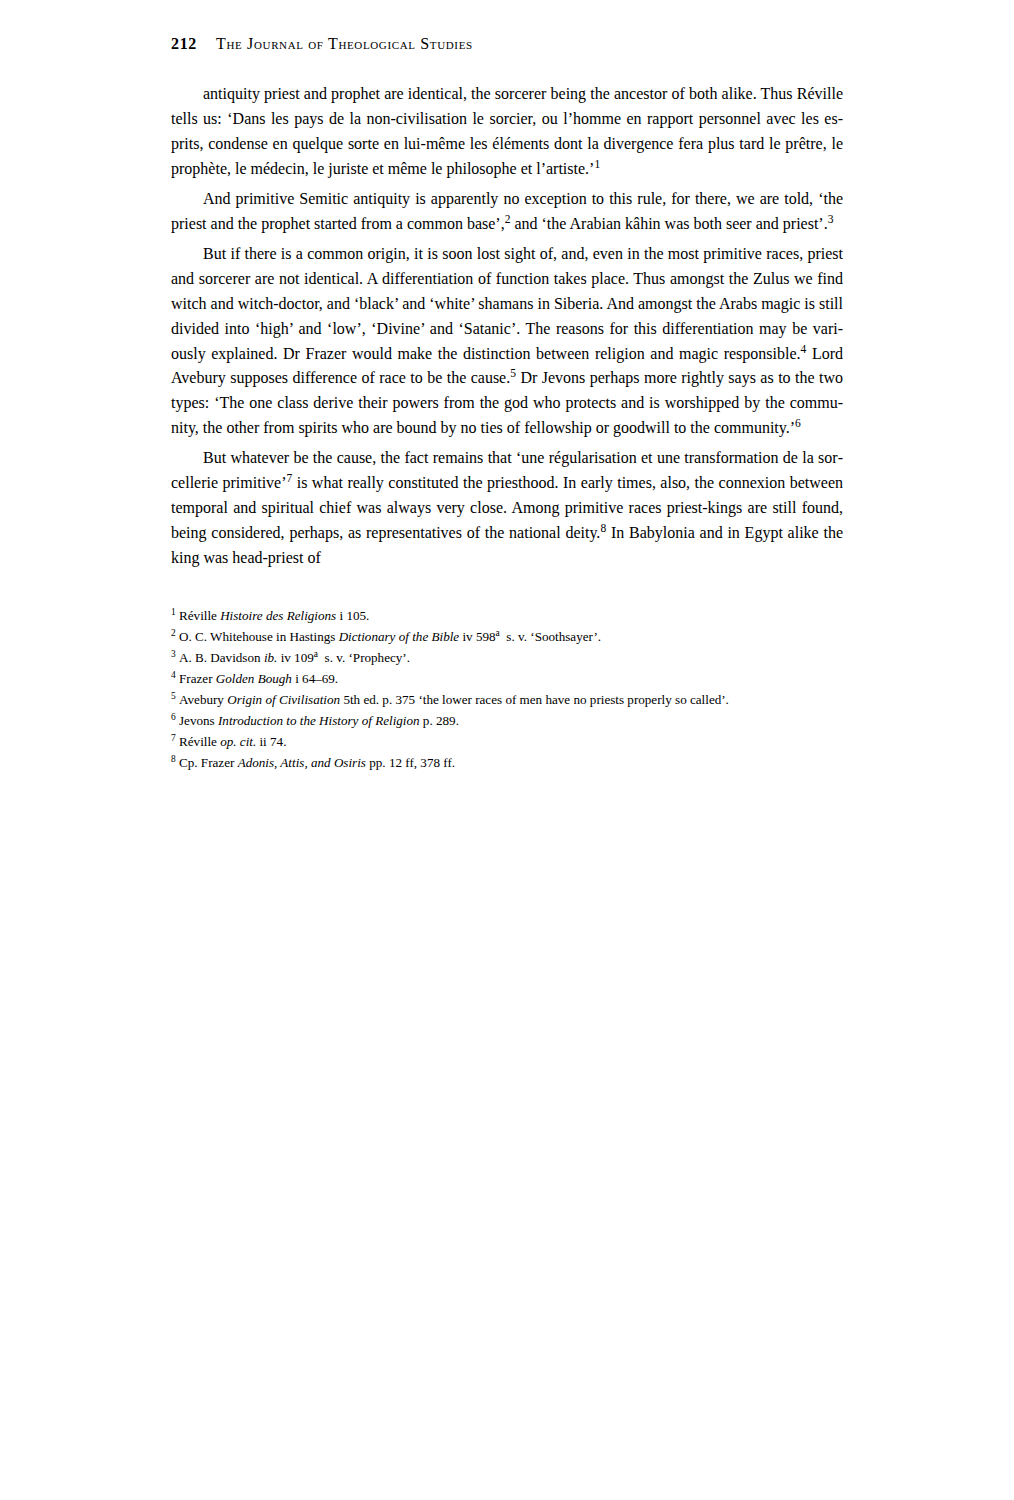212 The Journal of Theological Studies
antiquity priest and prophet are identical, the sorcerer being the ancestor of both alike. Thus Réville tells us: ‘Dans les pays de la non-civilisation le sorcier, ou l’homme en rapport personnel avec les esprits, condense en quelque sorte en lui-même les éléments dont la divergence fera plus tard le prêtre, le prophète, le médecin, le juriste et même le philosophe et l’artiste.’1
And primitive Semitic antiquity is apparently no exception to this rule, for there, we are told, ‘the priest and the prophet started from a common base’,2 and ‘the Arabian kâhin was both seer and priest’.3
But if there is a common origin, it is soon lost sight of, and, even in the most primitive races, priest and sorcerer are not identical. A differentiation of function takes place. Thus amongst the Zulus we find witch and witch-doctor, and ‘black’ and ‘white’ shamans in Siberia. And amongst the Arabs magic is still divided into ‘high’ and ‘low’, ‘Divine’ and ‘Satanic’. The reasons for this differentiation may be variously explained. Dr Frazer would make the distinction between religion and magic responsible.4 Lord Avebury supposes difference of race to be the cause.5 Dr Jevons perhaps more rightly says as to the two types: ‘The one class derive their powers from the god who protects and is worshipped by the community, the other from spirits who are bound by no ties of fellowship or goodwill to the community.’6
But whatever be the cause, the fact remains that ‘une régularisation et une transformation de la sorcellerie primitive’7 is what really constituted the priesthood. In early times, also, the connexion between temporal and spiritual chief was always very close. Among primitive races priest-kings are still found, being considered, perhaps, as representatives of the national deity.8 In Babylonia and in Egypt alike the king was head-priest of
1Réville Histoire des Religions i 105.
2O. C. Whitehouse in Hastings Dictionary of the Bible iv 598a s. v. ‘Soothsayer’.
3A. B. Davidson ib. iv 109a s. v. ‘Prophecy’.
4Frazer Golden Bough i 64–69.
5Avebury Origin of Civilisation 5th ed. p. 375 ‘the lower races of men have no priests properly so called’.
6Jevons Introduction to the History of Religion p. 289.
7Réville op. cit. ii 74.
8Cp. Frazer Adonis, Attis, and Osiris pp. 12 ff, 378 ff.